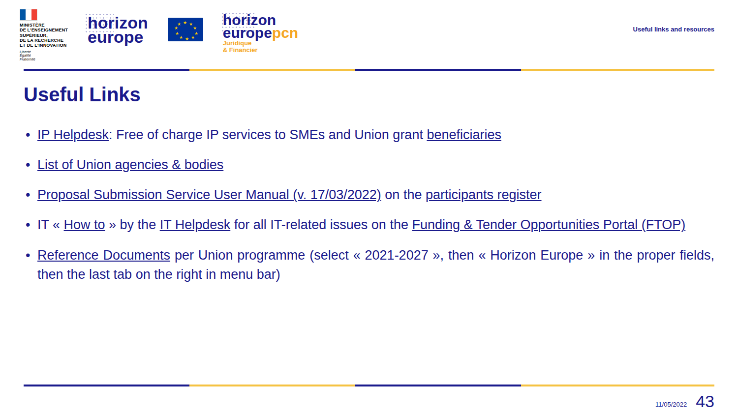MINISTÈRE
DE L'ENSEIGNEMENT
SUPÉRIEUR,
DE LA RECHERCHE
ET DE L'INNOVATION
Liberté
Égalité
Fraternité
horizon
europe
★ ★ ★ ★ ★ ★ ★ ★ ★ ★
horizon
europepcn
Juridique
& Financier
Useful links and resources
Useful Links
IP Helpdesk: Free of charge IP services to SMEs and Union grant beneficiaries
List of Union agencies & bodies
Proposal Submission Service User Manual (v. 17/03/2022) on the participants register
IT « How to » by the IT Helpdesk for all IT-related issues on the Funding & Tender Opportunities Portal (FTOP)
Reference Documents per Union programme (select « 2021-2027 », then « Horizon Europe » in the proper fields, then the last tab on the right in menu bar)
11/05/2022
43